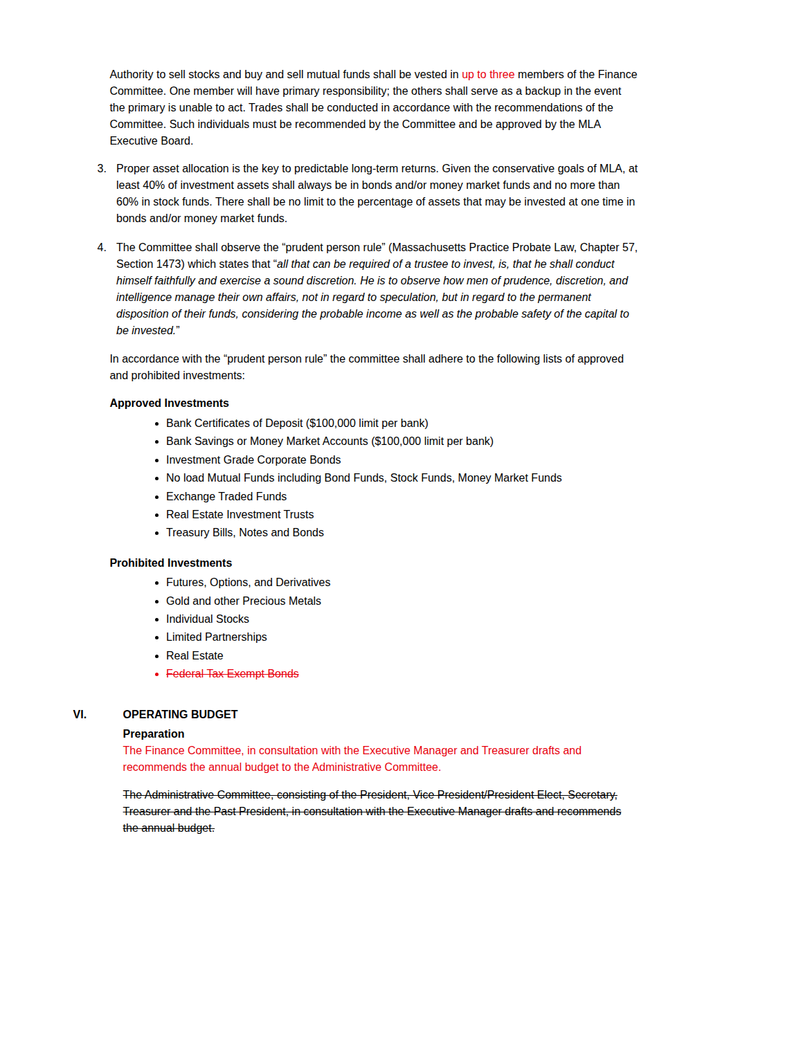Authority to sell stocks and buy and sell mutual funds shall be vested in up to three members of the Finance Committee. One member will have primary responsibility; the others shall serve as a backup in the event the primary is unable to act. Trades shall be conducted in accordance with the recommendations of the Committee. Such individuals must be recommended by the Committee and be approved by the MLA Executive Board.
Proper asset allocation is the key to predictable long-term returns. Given the conservative goals of MLA, at least 40% of investment assets shall always be in bonds and/or money market funds and no more than 60% in stock funds. There shall be no limit to the percentage of assets that may be invested at one time in bonds and/or money market funds.
The Committee shall observe the “prudent person rule” (Massachusetts Practice Probate Law, Chapter 57, Section 1473) which states that “all that can be required of a trustee to invest, is, that he shall conduct himself faithfully and exercise a sound discretion. He is to observe how men of prudence, discretion, and intelligence manage their own affairs, not in regard to speculation, but in regard to the permanent disposition of their funds, considering the probable income as well as the probable safety of the capital to be invested.”
In accordance with the “prudent person rule” the committee shall adhere to the following lists of approved and prohibited investments:
Approved Investments
Bank Certificates of Deposit ($100,000 limit per bank)
Bank Savings or Money Market Accounts ($100,000 limit per bank)
Investment Grade Corporate Bonds
No load Mutual Funds including Bond Funds, Stock Funds, Money Market Funds
Exchange Traded Funds
Real Estate Investment Trusts
Treasury Bills, Notes and Bonds
Prohibited Investments
Futures, Options, and Derivatives
Gold and other Precious Metals
Individual Stocks
Limited Partnerships
Real Estate
Federal Tax Exempt Bonds
VI.
OPERATING BUDGET
Preparation
The Finance Committee, in consultation with the Executive Manager and Treasurer drafts and recommends the annual budget to the Administrative Committee.
The Administrative Committee, consisting of the President, Vice President/President Elect, Secretary, Treasurer and the Past President, in consultation with the Executive Manager drafts and recommends the annual budget.